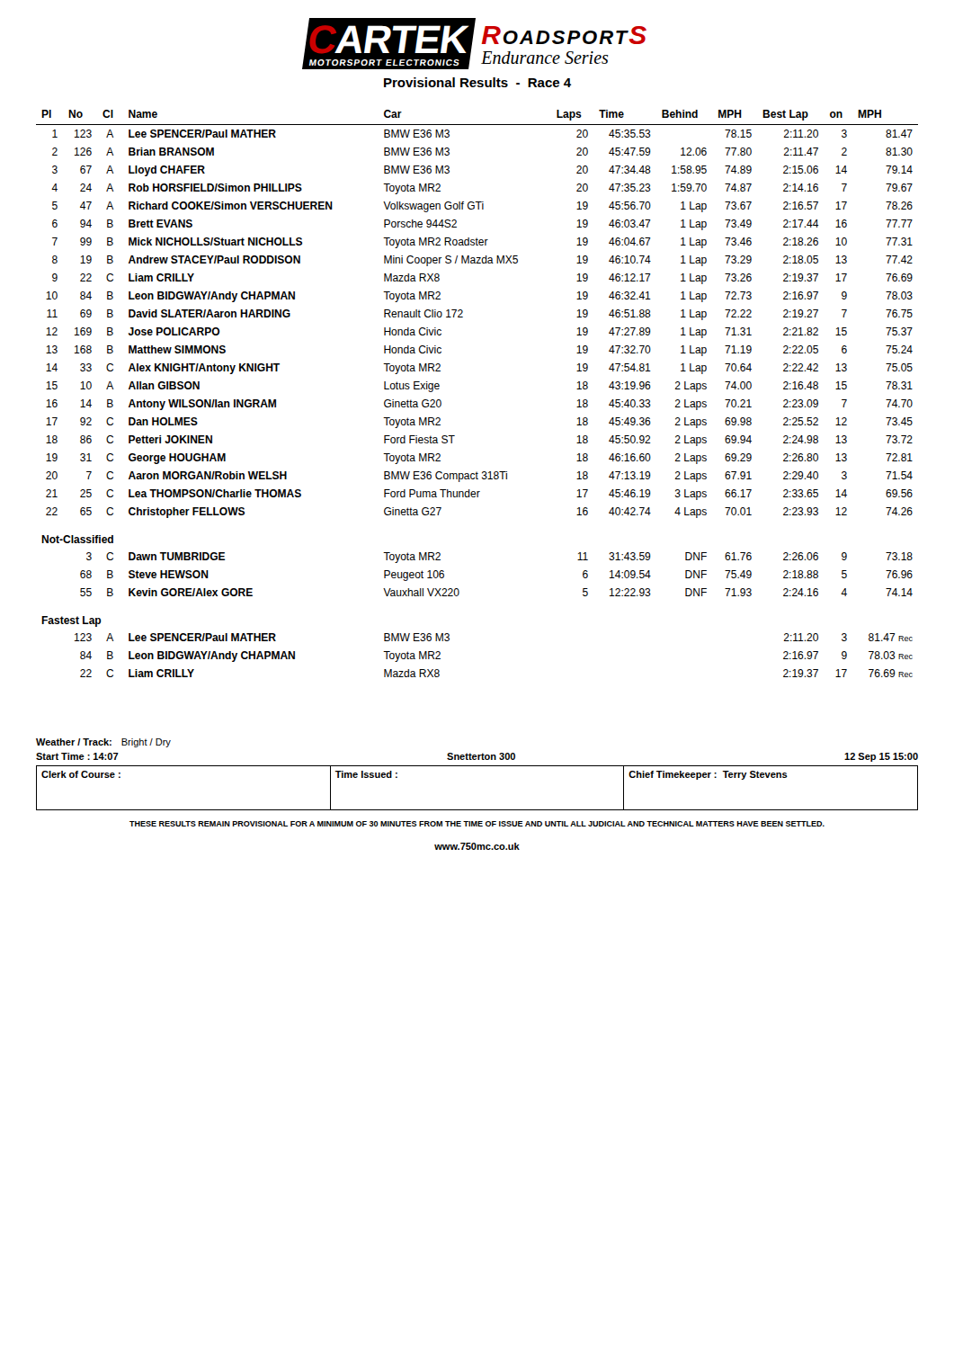CARTEK MOTORSPORT ELECTRONICS
ROADSPORTS
Endurance Series
Provisional Results - Race 4
| Pl | No | Cl | Name | Car | Laps | Time | Behind | MPH | Best Lap | on | MPH |
| --- | --- | --- | --- | --- | --- | --- | --- | --- | --- | --- | --- |
| 1 | 123 | A | Lee SPENCER/Paul MATHER | BMW E36 M3 | 20 | 45:35.53 | | 78.15 | 2:11.20 | 3 | 81.47 |
| 2 | 126 | A | Brian BRANSOM | BMW E36 M3 | 20 | 45:47.59 | 12.06 | 77.80 | 2:11.47 | 2 | 81.30 |
| 3 | 67 | A | Lloyd CHAFER | BMW E36 M3 | 20 | 47:34.48 | 1:58.95 | 74.89 | 2:15.06 | 14 | 79.14 |
| 4 | 24 | A | Rob HORSFIELD/Simon PHILLIPS | Toyota MR2 | 20 | 47:35.23 | 1:59.70 | 74.87 | 2:14.16 | 7 | 79.67 |
| 5 | 47 | A | Richard COOKE/Simon VERSCHUEREN | Volkswagen Golf GTi | 19 | 45:56.70 | 1 Lap | 73.67 | 2:16.57 | 17 | 78.26 |
| 6 | 94 | B | Brett EVANS | Porsche 944S2 | 19 | 46:03.47 | 1 Lap | 73.49 | 2:17.44 | 16 | 77.77 |
| 7 | 99 | B | Mick NICHOLLS/Stuart NICHOLLS | Toyota MR2 Roadster | 19 | 46:04.67 | 1 Lap | 73.46 | 2:18.26 | 10 | 77.31 |
| 8 | 19 | B | Andrew STACEY/Paul RODDISON | Mini Cooper S / Mazda MX5 | 19 | 46:10.74 | 1 Lap | 73.29 | 2:18.05 | 13 | 77.42 |
| 9 | 22 | C | Liam CRILLY | Mazda RX8 | 19 | 46:12.17 | 1 Lap | 73.26 | 2:19.37 | 17 | 76.69 |
| 10 | 84 | B | Leon BIDGWAY/Andy CHAPMAN | Toyota MR2 | 19 | 46:32.41 | 1 Lap | 72.73 | 2:16.97 | 9 | 78.03 |
| 11 | 69 | B | David SLATER/Aaron HARDING | Renault Clio 172 | 19 | 46:51.88 | 1 Lap | 72.22 | 2:19.27 | 7 | 76.75 |
| 12 | 169 | B | Jose POLICARPO | Honda Civic | 19 | 47:27.89 | 1 Lap | 71.31 | 2:21.82 | 15 | 75.37 |
| 13 | 168 | B | Matthew SIMMONS | Honda Civic | 19 | 47:32.70 | 1 Lap | 71.19 | 2:22.05 | 6 | 75.24 |
| 14 | 33 | C | Alex KNIGHT/Antony KNIGHT | Toyota MR2 | 19 | 47:54.81 | 1 Lap | 70.64 | 2:22.42 | 13 | 75.05 |
| 15 | 10 | A | Allan GIBSON | Lotus Exige | 18 | 43:19.96 | 2 Laps | 74.00 | 2:16.48 | 15 | 78.31 |
| 16 | 14 | B | Antony WILSON/Ian INGRAM | Ginetta G20 | 18 | 45:40.33 | 2 Laps | 70.21 | 2:23.09 | 7 | 74.70 |
| 17 | 92 | C | Dan HOLMES | Toyota MR2 | 18 | 45:49.36 | 2 Laps | 69.98 | 2:25.52 | 12 | 73.45 |
| 18 | 86 | C | Petteri JOKINEN | Ford Fiesta ST | 18 | 45:50.92 | 2 Laps | 69.94 | 2:24.98 | 13 | 73.72 |
| 19 | 31 | C | George HOUGHAM | Toyota MR2 | 18 | 46:16.60 | 2 Laps | 69.29 | 2:26.80 | 13 | 72.81 |
| 20 | 7 | C | Aaron MORGAN/Robin WELSH | BMW E36 Compact 318Ti | 18 | 47:13.19 | 2 Laps | 67.91 | 2:29.40 | 3 | 71.54 |
| 21 | 25 | C | Lea THOMPSON/Charlie THOMAS | Ford Puma Thunder | 17 | 45:46.19 | 3 Laps | 66.17 | 2:33.65 | 14 | 69.56 |
| 22 | 65 | C | Christopher FELLOWS | Ginetta G27 | 16 | 40:42.74 | 4 Laps | 70.01 | 2:23.93 | 12 | 74.26 |
| Not-Classified |
| | 3 | C | Dawn TUMBRIDGE | Toyota MR2 | 11 | 31:43.59 | DNF | 61.76 | 2:26.06 | 9 | 73.18 |
| | 68 | B | Steve HEWSON | Peugeot 106 | 6 | 14:09.54 | DNF | 75.49 | 2:18.88 | 5 | 76.96 |
| | 55 | B | Kevin GORE/Alex GORE | Vauxhall VX220 | 5 | 12:22.93 | DNF | 71.93 | 2:24.16 | 4 | 74.14 |
| Fastest Lap |
| | 123 | A | Lee SPENCER/Paul MATHER | BMW E36 M3 | | | | | 2:11.20 | 3 | 81.47 Rec |
| | 84 | B | Leon BIDGWAY/Andy CHAPMAN | Toyota MR2 | | | | | 2:16.97 | 9 | 78.03 Rec |
| | 22 | C | Liam CRILLY | Mazda RX8 | | | | | 2:19.37 | 17 | 76.69 Rec |
Weather / Track:Bright / Dry
Start Time : 14:07
Snetterton 300
12 Sep 15 15:00
| Clerk of Course : | Time Issued : | Chief Timekeeper : Terry Stevens |
THESE RESULTS REMAIN PROVISIONAL FOR A MINIMUM OF 30 MINUTES FROM THE TIME OF ISSUE AND UNTIL ALL JUDICIAL AND TECHNICAL MATTERS HAVE BEEN SETTLED.
www.750mc.co.uk